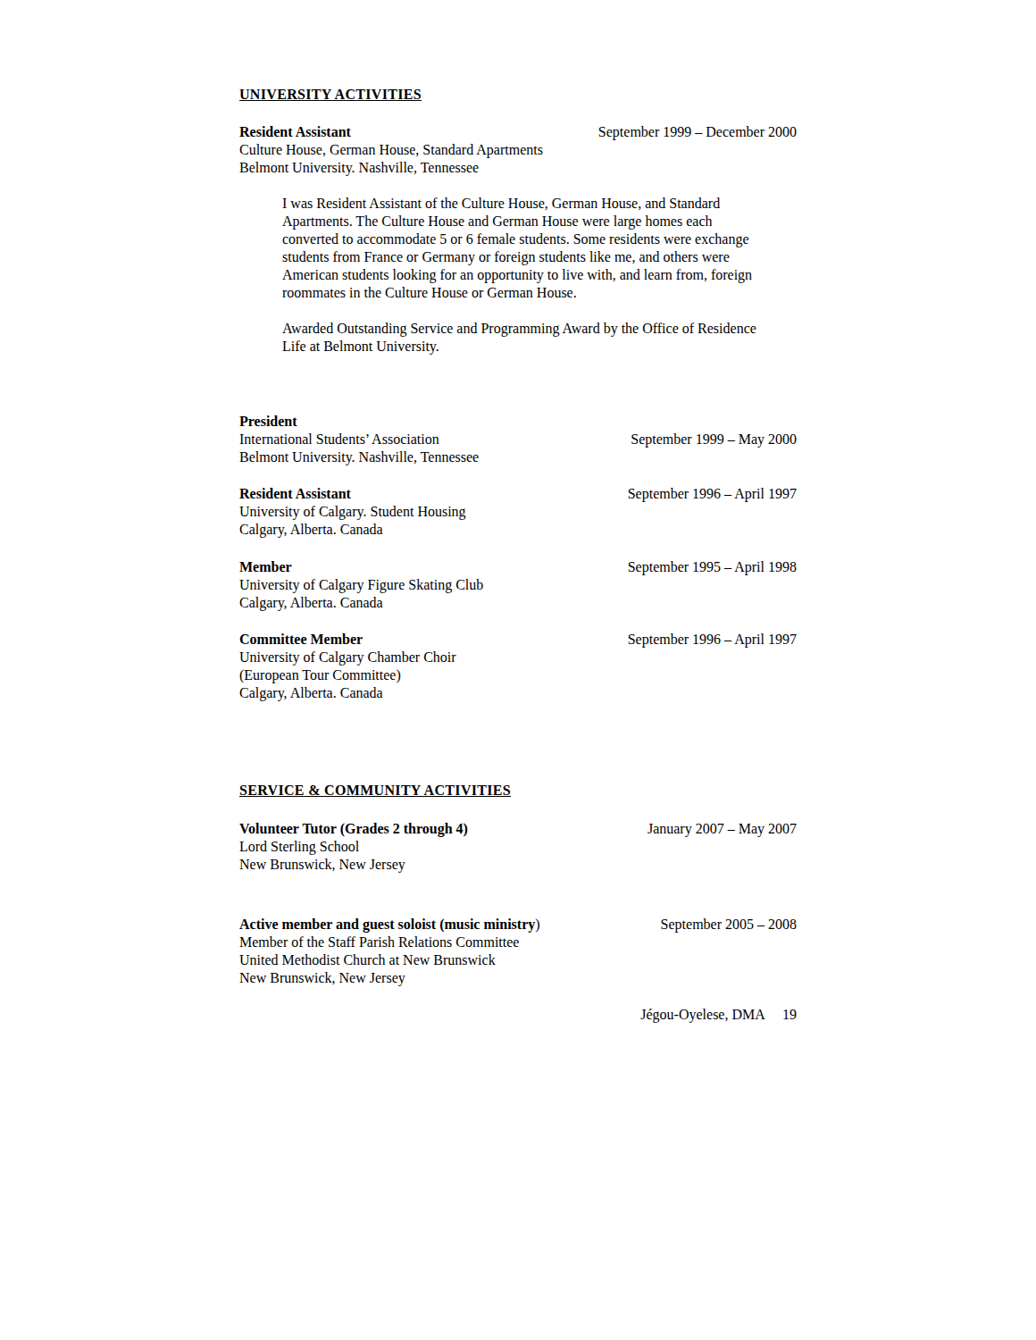UNIVERSITY ACTIVITIES
Resident Assistant September 1999 – December 2000
Culture House, German House, Standard Apartments
Belmont University. Nashville, Tennessee
I was Resident Assistant of the Culture House, German House, and Standard Apartments. The Culture House and German House were large homes each converted to accommodate 5 or 6 female students. Some residents were exchange students from France or Germany or foreign students like me, and others were American students looking for an opportunity to live with, and learn from, foreign roommates in the Culture House or German House.
Awarded Outstanding Service and Programming Award by the Office of Residence Life at Belmont University.
President
International Students’ Association September 1999 – May 2000
Belmont University. Nashville, Tennessee
Resident Assistant September 1996 – April 1997
University of Calgary. Student Housing
Calgary, Alberta. Canada
Member September 1995 – April 1998
University of Calgary Figure Skating Club
Calgary, Alberta. Canada
Committee Member September 1996 – April 1997
University of Calgary Chamber Choir
(European Tour Committee)
Calgary, Alberta. Canada
SERVICE & COMMUNITY ACTIVITIES
Volunteer Tutor (Grades 2 through 4) January 2007 – May 2007
Lord Sterling School
New Brunswick, New Jersey
Active member and guest soloist (music ministry) September 2005 – 2008
Member of the Staff Parish Relations Committee
United Methodist Church at New Brunswick
New Brunswick, New Jersey
Jégou-Oyelese, DMA19